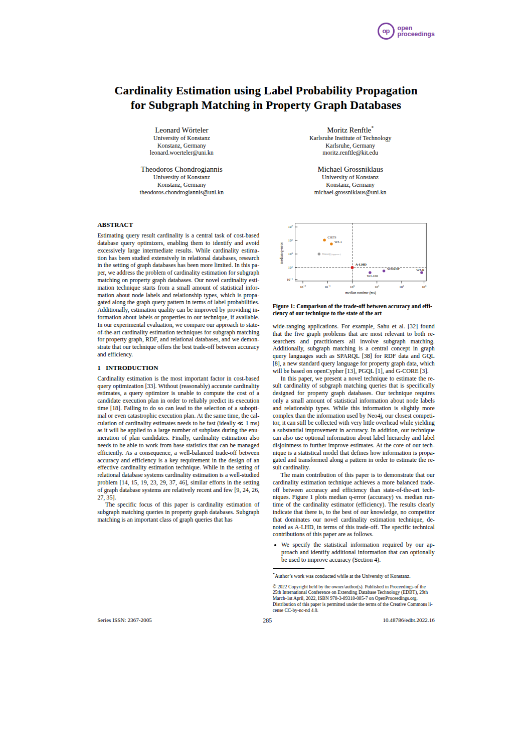op
openproceedings
Cardinality Estimation using Label Probability Propagation
for Subgraph Matching in Property Graph Databases
Leonard Wörteler
University of Konstanz
Konstanz, Germany
leonard.woerteler@uni.kn
Theodoros Chondrogiannis
University of Konstanz
Konstanz, Germany
theodoros.chondrogiannis@uni.kn
Moritz Renftle*
Karlsruhe Institute of Technology
Karlsruhe, Germany
moritz.renftle@kit.edu
Michael Grossniklaus
University of Konstanz
Konstanz, Germany
michael.grossniklaus@uni.kn
Abstract
Estimating query result cardinality is a central task of cost-based database query optimizers, enabling them to identify and avoid excessively large intermediate results. While cardinality estimation has been studied extensively in relational databases, research in the setting of graph databases has been more limited. In this paper, we address the problem of cardinality estimation for subgraph matching on property graph databases. Our novel cardinality estimation technique starts from a small amount of statistical information about node labels and relationship types, which is propagated along the graph query pattern in terms of label probabilities. Additionally, estimation quality can be improved by providing information about labels or properties to our technique, if available. In our experimental evaluation, we compare our approach to state-of-the-art cardinality estimation techniques for subgraph matching for property graph, RDF, and relational databases, and we demonstrate that our technique offers the best trade-off between accuracy and efficiency.
1 Introduction
Cardinality estimation is the most important factor in cost-based query optimization [33]. Without (reasonably) accurate cardinality estimates, a query optimizer is unable to compute the cost of a candidate execution plan in order to reliably predict its execution time [18]. Failing to do so can lead to the selection of a suboptimal or even catastrophic execution plan. At the same time, the calculation of cardinality estimates needs to be fast (ideally ≪ 1 ms) as it will be applied to a large number of subplans during the enumeration of plan candidates. Finally, cardinality estimation also needs to be able to work from base statistics that can be managed efficiently. As a consequence, a well-balanced trade-off between accuracy and efficiency is a key requirement in the design of an effective cardinality estimation technique. While in the setting of relational database systems cardinality estimation is a well-studied problem [14, 15, 19, 23, 29, 37, 46], similar efforts in the setting of graph database systems are relatively recent and few [9, 24, 26, 27, 35].
The specific focus of this paper is cardinality estimation of subgraph matching queries in property graph databases. Subgraph matching is an important class of graph queries that has
107 105 103 101 10−1 10−2 10−1 100 101 102 103 median q-error median runtime (ms) CSETS WJ-1 Neo4j (approx.) A-LHD SUMRDF WJ-100 WJ-R
Figure 1: Comparison of the trade-off between accuracy and efficiency of our technique to the state of the art
wide-ranging applications. For example, Sahu et al. [32] found that the five graph problems that are most relevant to both researchers and practitioners all involve subgraph matching. Additionally, subgraph matching is a central concept in graph query languages such as SPARQL [38] for RDF data and GQL [8], a new standard query language for property graph data, which will be based on openCypher [13], PGQL [1], and G-CORE [3].
In this paper, we present a novel technique to estimate the result cardinality of subgraph matching queries that is specifically designed for property graph databases. Our technique requires only a small amount of statistical information about node labels and relationship types. While this information is slightly more complex than the information used by Neo4j, our closest competitor, it can still be collected with very little overhead while yielding a substantial improvement in accuracy. In addition, our technique can also use optional information about label hierarchy and label disjointness to further improve estimates. At the core of our technique is a statistical model that defines how information is propagated and transformed along a pattern in order to estimate the result cardinality.
The main contribution of this paper is to demonstrate that our cardinality estimation technique achieves a more balanced trade-off between accuracy and efficiency than state-of-the-art techniques. Figure 1 plots median q-error (accuracy) vs. median runtime of the cardinality estimator (efficiency). The results clearly indicate that there is, to the best of our knowledge, no competitor that dominates our novel cardinality estimation technique, denoted as A-LHD, in terms of this trade-off. The specific technical contributions of this paper are as follows.
We specify the statistical information required by our approach and identify additional information that can optionally be used to improve accuracy (Section 4).
*Author’s work was conducted while at the University of Konstanz.
© 2022 Copyright held by the owner/author(s). Published in Proceedings of the 25th International Conference on Extending Database Technology (EDBT), 29th March-1st April, 2022, ISBN 978-3-89318-085-7 on OpenProceedings.org.
Distribution of this paper is permitted under the terms of the Creative Commons license CC-by-nc-nd 4.0.
Series ISSN: 2367-2005
285
10.48786/edbt.2022.16